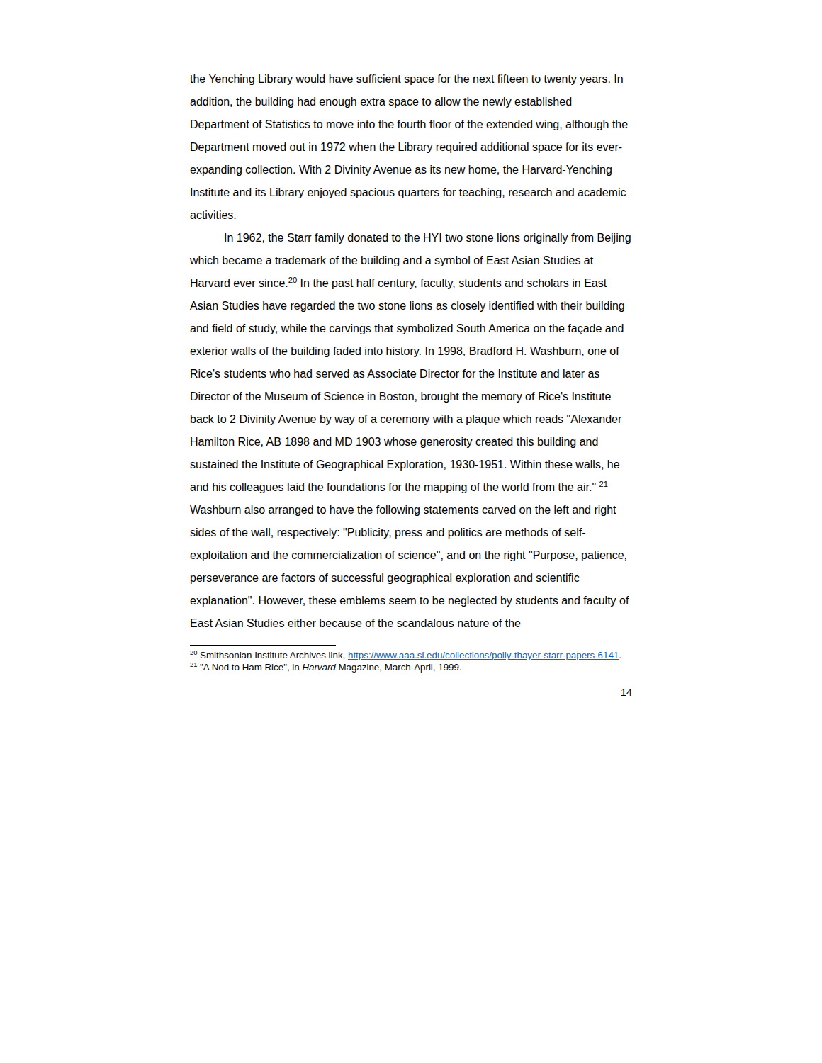the Yenching Library would have sufficient space for the next fifteen to twenty years. In addition, the building had enough extra space to allow the newly established Department of Statistics to move into the fourth floor of the extended wing, although the Department moved out in 1972 when the Library required additional space for its ever-expanding collection. With 2 Divinity Avenue as its new home, the Harvard-Yenching Institute and its Library enjoyed spacious quarters for teaching, research and academic activities.
In 1962, the Starr family donated to the HYI two stone lions originally from Beijing which became a trademark of the building and a symbol of East Asian Studies at Harvard ever since.20 In the past half century, faculty, students and scholars in East Asian Studies have regarded the two stone lions as closely identified with their building and field of study, while the carvings that symbolized South America on the façade and exterior walls of the building faded into history. In 1998, Bradford H. Washburn, one of Rice's students who had served as Associate Director for the Institute and later as Director of the Museum of Science in Boston, brought the memory of Rice's Institute back to 2 Divinity Avenue by way of a ceremony with a plaque which reads "Alexander Hamilton Rice, AB 1898 and MD 1903 whose generosity created this building and sustained the Institute of Geographical Exploration, 1930-1951. Within these walls, he and his colleagues laid the foundations for the mapping of the world from the air." 21 Washburn also arranged to have the following statements carved on the left and right sides of the wall, respectively: "Publicity, press and politics are methods of self-exploitation and the commercialization of science", and on the right "Purpose, patience, perseverance are factors of successful geographical exploration and scientific explanation". However, these emblems seem to be neglected by students and faculty of East Asian Studies either because of the scandalous nature of the
20 Smithsonian Institute Archives link, https://www.aaa.si.edu/collections/polly-thayer-starr-papers-6141.
21 "A Nod to Ham Rice", in Harvard Magazine, March-April, 1999.
14